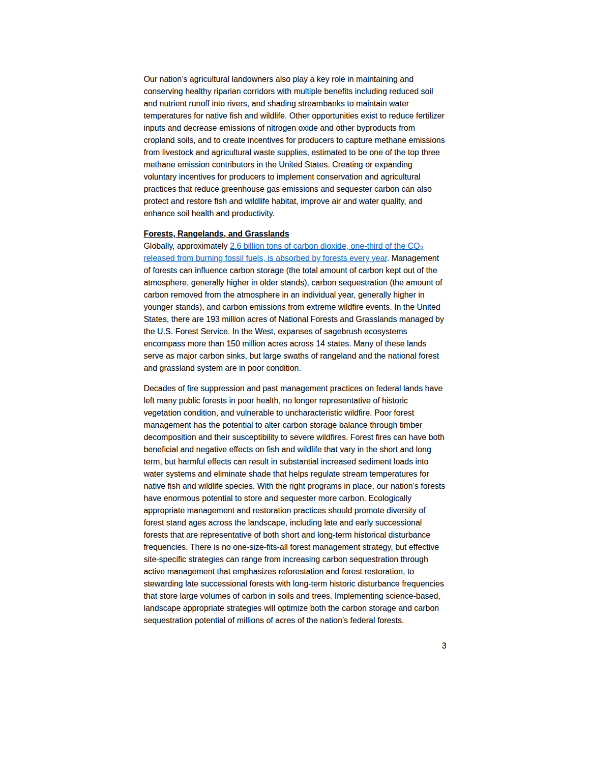Our nation’s agricultural landowners also play a key role in maintaining and conserving healthy riparian corridors with multiple benefits including reduced soil and nutrient runoff into rivers, and shading streambanks to maintain water temperatures for native fish and wildlife. Other opportunities exist to reduce fertilizer inputs and decrease emissions of nitrogen oxide and other byproducts from cropland soils, and to create incentives for producers to capture methane emissions from livestock and agricultural waste supplies, estimated to be one of the top three methane emission contributors in the United States. Creating or expanding voluntary incentives for producers to implement conservation and agricultural practices that reduce greenhouse gas emissions and sequester carbon can also protect and restore fish and wildlife habitat, improve air and water quality, and enhance soil health and productivity.
Forests, Rangelands, and Grasslands
Globally, approximately 2.6 billion tons of carbon dioxide, one-third of the CO2 released from burning fossil fuels, is absorbed by forests every year. Management of forests can influence carbon storage (the total amount of carbon kept out of the atmosphere, generally higher in older stands), carbon sequestration (the amount of carbon removed from the atmosphere in an individual year, generally higher in younger stands), and carbon emissions from extreme wildfire events. In the United States, there are 193 million acres of National Forests and Grasslands managed by the U.S. Forest Service. In the West, expanses of sagebrush ecosystems encompass more than 150 million acres across 14 states. Many of these lands serve as major carbon sinks, but large swaths of rangeland and the national forest and grassland system are in poor condition.
Decades of fire suppression and past management practices on federal lands have left many public forests in poor health, no longer representative of historic vegetation condition, and vulnerable to uncharacteristic wildfire. Poor forest management has the potential to alter carbon storage balance through timber decomposition and their susceptibility to severe wildfires. Forest fires can have both beneficial and negative effects on fish and wildlife that vary in the short and long term, but harmful effects can result in substantial increased sediment loads into water systems and eliminate shade that helps regulate stream temperatures for native fish and wildlife species. With the right programs in place, our nation’s forests have enormous potential to store and sequester more carbon. Ecologically appropriate management and restoration practices should promote diversity of forest stand ages across the landscape, including late and early successional forests that are representative of both short and long-term historical disturbance frequencies. There is no one-size-fits-all forest management strategy, but effective site-specific strategies can range from increasing carbon sequestration through active management that emphasizes reforestation and forest restoration, to stewarding late successional forests with long-term historic disturbance frequencies that store large volumes of carbon in soils and trees. Implementing science-based, landscape appropriate strategies will optimize both the carbon storage and carbon sequestration potential of millions of acres of the nation’s federal forests.
3